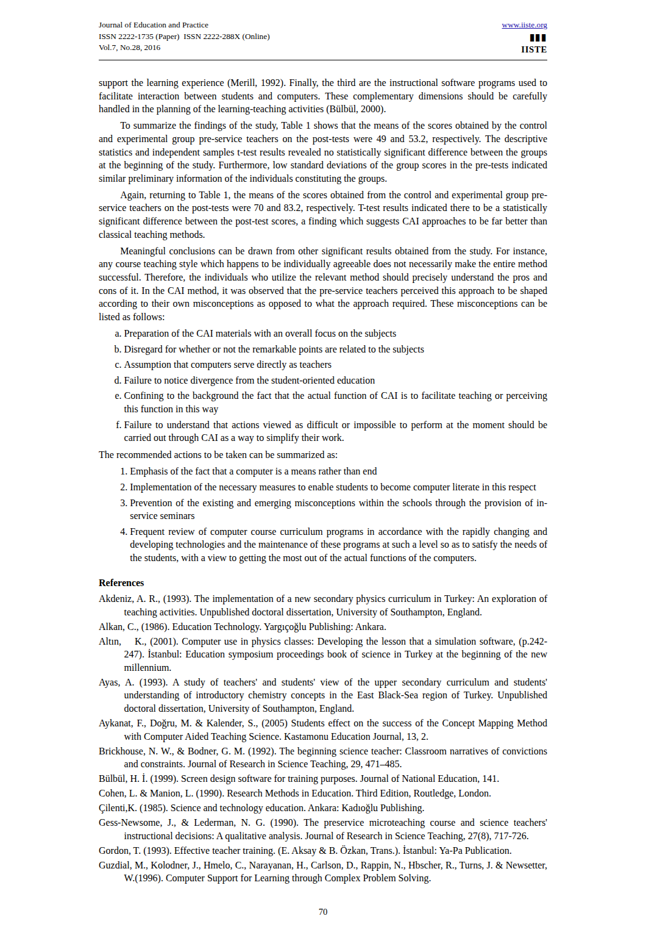Journal of Education and Practice
ISSN 2222-1735 (Paper) ISSN 2222-288X (Online)
Vol.7, No.28, 2016
www.iiste.org
▮▮▮
IISTE
support the learning experience (Merill, 1992). Finally, the third are the instructional software programs used to facilitate interaction between students and computers. These complementary dimensions should be carefully handled in the planning of the learning-teaching activities (Bülbül, 2000).
To summarize the findings of the study, Table 1 shows that the means of the scores obtained by the control and experimental group pre-service teachers on the post-tests were 49 and 53.2, respectively. The descriptive statistics and independent samples t-test results revealed no statistically significant difference between the groups at the beginning of the study. Furthermore, low standard deviations of the group scores in the pre-tests indicated similar preliminary information of the individuals constituting the groups.
Again, returning to Table 1, the means of the scores obtained from the control and experimental group pre-service teachers on the post-tests were 70 and 83.2, respectively. T-test results indicated there to be a statistically significant difference between the post-test scores, a finding which suggests CAI approaches to be far better than classical teaching methods.
Meaningful conclusions can be drawn from other significant results obtained from the study. For instance, any course teaching style which happens to be individually agreeable does not necessarily make the entire method successful. Therefore, the individuals who utilize the relevant method should precisely understand the pros and cons of it. In the CAI method, it was observed that the pre-service teachers perceived this approach to be shaped according to their own misconceptions as opposed to what the approach required. These misconceptions can be listed as follows:
Preparation of the CAI materials with an overall focus on the subjects
Disregard for whether or not the remarkable points are related to the subjects
Assumption that computers serve directly as teachers
Failure to notice divergence from the student-oriented education
Confining to the background the fact that the actual function of CAI is to facilitate teaching or perceiving this function in this way
Failure to understand that actions viewed as difficult or impossible to perform at the moment should be carried out through CAI as a way to simplify their work.
The recommended actions to be taken can be summarized as:
Emphasis of the fact that a computer is a means rather than end
Implementation of the necessary measures to enable students to become computer literate in this respect
Prevention of the existing and emerging misconceptions within the schools through the provision of in-service seminars
Frequent review of computer course curriculum programs in accordance with the rapidly changing and developing technologies and the maintenance of these programs at such a level so as to satisfy the needs of the students, with a view to getting the most out of the actual functions of the computers.
References
Akdeniz, A. R., (1993). The implementation of a new secondary physics curriculum in Turkey: An exploration of teaching activities. Unpublished doctoral dissertation, University of Southampton, England.
Alkan, C., (1986). Education Technology. Yargıçoğlu Publishing: Ankara.
Altın, K., (2001). Computer use in physics classes: Developing the lesson that a simulation software, (p.242-247). İstanbul: Education symposium proceedings book of science in Turkey at the beginning of the new millennium.
Ayas, A. (1993). A study of teachers' and students' view of the upper secondary curriculum and students' understanding of introductory chemistry concepts in the East Black-Sea region of Turkey. Unpublished doctoral dissertation, University of Southampton, England.
Aykanat, F., Doğru, M. & Kalender, S., (2005) Students effect on the success of the Concept Mapping Method with Computer Aided Teaching Science. Kastamonu Education Journal, 13, 2.
Brickhouse, N. W., & Bodner, G. M. (1992). The beginning science teacher: Classroom narratives of convictions and constraints. Journal of Research in Science Teaching, 29, 471–485.
Bülbül, H. İ. (1999). Screen design software for training purposes. Journal of National Education, 141.
Cohen, L. & Manion, L. (1990). Research Methods in Education. Third Edition, Routledge, London.
Çilenti,K. (1985). Science and technology education. Ankara: Kadıoğlu Publishing.
Gess‐Newsome, J., & Lederman, N. G. (1990). The preservice microteaching course and science teachers' instructional decisions: A qualitative analysis. Journal of Research in Science Teaching, 27(8), 717-726.
Gordon, T. (1993). Effective teacher training. (E. Aksay & B. Özkan, Trans.). İstanbul: Ya-Pa Publication.
Guzdial, M., Kolodner, J., Hmelo, C., Narayanan, H., Carlson, D., Rappin, N., Hbscher, R., Turns, J. & Newsetter, W.(1996). Computer Support for Learning through Complex Problem Solving.
70